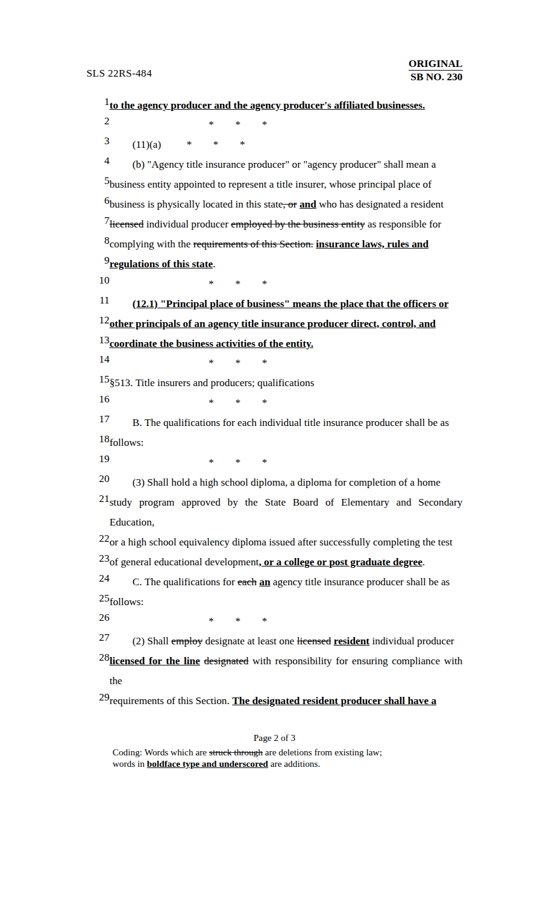SLS 22RS-484
ORIGINAL SB NO. 230
| 1 | to the agency producer and the agency producer's affiliated businesses. |
| 2 | * * * |
| 3 | (11)(a) * * * |
| 4 | (b) "Agency title insurance producer" or "agency producer" shall mean a |
| 5 | business entity appointed to represent a title insurer, whose principal place of |
| 6 | business is physically located in this state , or and who has designated a resident |
| 7 | licensed individual producer employed by the business entity as responsible for |
| 8 | complying with the requirements of this Section. insurance laws, rules and |
| 9 | regulations of this state . |
| 10 | * * * |
| 11 | (12.1) "Principal place of business" means the place that the officers or |
| 12 | other principals of an agency title insurance producer direct, control, and |
| 13 | coordinate the business activities of the entity. |
| 14 | * * * |
| 15 | §513. Title insurers and producers; qualifications |
| 16 | * * * |
| 17 | B. The qualifications for each individual title insurance producer shall be as |
| 18 | follows: |
| 19 | * * * |
| 20 | (3) Shall hold a high school diploma, a diploma for completion of a home |
| 21 | study program approved by the State Board of Elementary and Secondary Education, |
| 22 | or a high school equivalency diploma issued after successfully completing the test |
| 23 | of general educational development , or a college or post graduate degree . |
| 24 | C. The qualifications for each an agency title insurance producer shall be as |
| 25 | follows: |
| 26 | * * * |
| 27 | (2) Shall employ designate at least one licensed resident individual producer |
| 28 | licensed for the line designated with responsibility for ensuring compliance with the |
| 29 | requirements of this Section. The designated resident producer shall have a |
Page 2 of 3
Coding: Words which are struck through are deletions from existing law;
words in boldface type and underscored are additions.